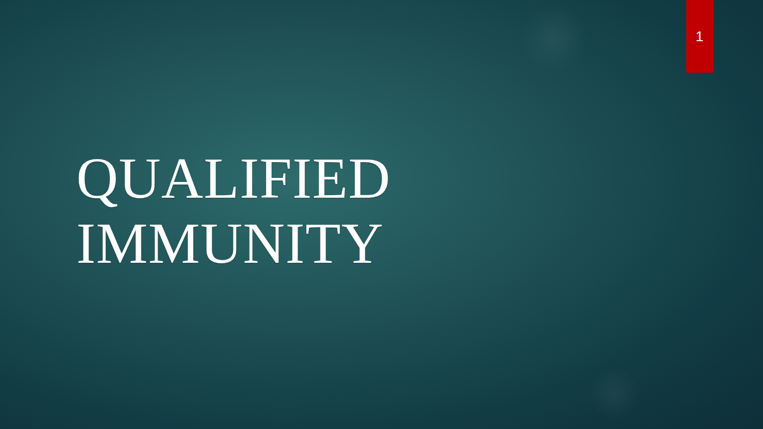1
QUALIFIED IMMUNITY